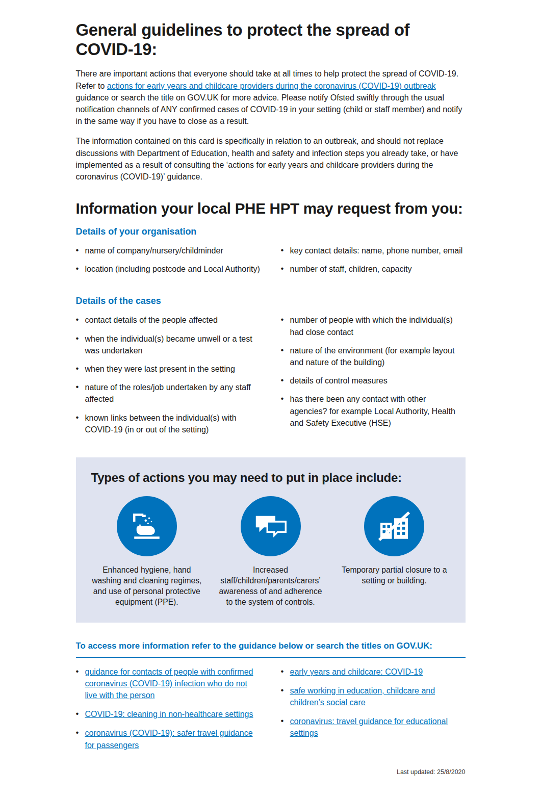General guidelines to protect the spread of COVID-19:
There are important actions that everyone should take at all times to help protect the spread of COVID-19. Refer to actions for early years and childcare providers during the coronavirus (COVID-19) outbreak guidance or search the title on GOV.UK for more advice. Please notify Ofsted swiftly through the usual notification channels of ANY confirmed cases of COVID-19 in your setting (child or staff member) and notify in the same way if you have to close as a result.
The information contained on this card is specifically in relation to an outbreak, and should not replace discussions with Department of Education, health and safety and infection steps you already take, or have implemented as a result of consulting the ‘actions for early years and childcare providers during the coronavirus (COVID-19)’ guidance.
Information your local PHE HPT may request from you:
Details of your organisation
name of company/nursery/childminder
location (including postcode and Local Authority)
key contact details: name, phone number, email
number of staff, children, capacity
Details of the cases
contact details of the people affected
when the individual(s) became unwell or a test was undertaken
when they were last present in the setting
nature of the roles/job undertaken by any staff affected
known links between the individual(s) with COVID-19 (in or out of the setting)
number of people with which the individual(s) had close contact
nature of the environment (for example layout and nature of the building)
details of control measures
has there been any contact with other agencies? for example Local Authority, Health and Safety Executive (HSE)
Types of actions you may need to put in place include:
Enhanced hygiene, hand washing and cleaning regimes, and use of personal protective equipment (PPE).
Increased staff/children/parents/carers’ awareness of and adherence to the system of controls.
Temporary partial closure to a setting or building.
To access more information refer to the guidance below or search the titles on GOV.UK:
guidance for contacts of people with confirmed coronavirus (COVID-19) infection who do not live with the person
COVID-19: cleaning in non-healthcare settings
coronavirus (COVID-19): safer travel guidance for passengers
early years and childcare: COVID-19
safe working in education, childcare and children’s social care
coronavirus: travel guidance for educational settings
Last updated: 25/8/2020